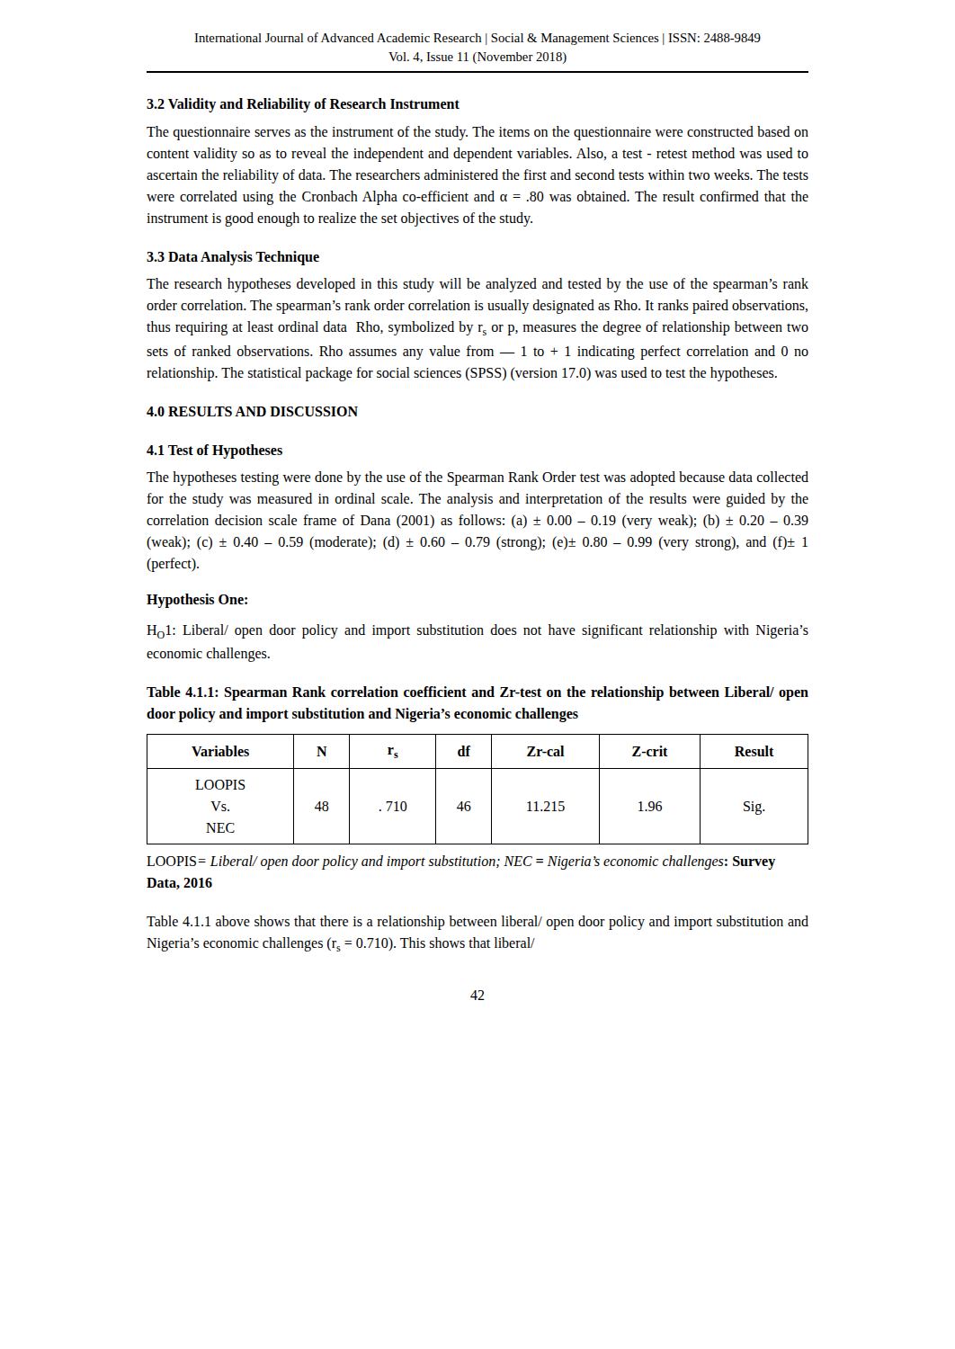International Journal of Advanced Academic Research | Social & Management Sciences | ISSN: 2488-9849
Vol. 4, Issue 11 (November 2018)
3.2 Validity and Reliability of Research Instrument
The questionnaire serves as the instrument of the study. The items on the questionnaire were constructed based on content validity so as to reveal the independent and dependent variables. Also, a test - retest method was used to ascertain the reliability of data. The researchers administered the first and second tests within two weeks. The tests were correlated using the Cronbach Alpha co-efficient and α = .80 was obtained. The result confirmed that the instrument is good enough to realize the set objectives of the study.
3.3 Data Analysis Technique
The research hypotheses developed in this study will be analyzed and tested by the use of the spearman’s rank order correlation. The spearman’s rank order correlation is usually designated as Rho. It ranks paired observations, thus requiring at least ordinal data Rho, symbolized by rs or p, measures the degree of relationship between two sets of ranked observations. Rho assumes any value from — 1 to + 1 indicating perfect correlation and 0 no relationship. The statistical package for social sciences (SPSS) (version 17.0) was used to test the hypotheses.
4.0 RESULTS AND DISCUSSION
4.1 Test of Hypotheses
The hypotheses testing were done by the use of the Spearman Rank Order test was adopted because data collected for the study was measured in ordinal scale. The analysis and interpretation of the results were guided by the correlation decision scale frame of Dana (2001) as follows: (a) ± 0.00 – 0.19 (very weak); (b) ± 0.20 – 0.39 (weak); (c) ± 0.40 – 0.59 (moderate); (d) ± 0.60 – 0.79 (strong); (e)± 0.80 – 0.99 (very strong), and (f)± 1 (perfect).
Hypothesis One:
HO1: Liberal/ open door policy and import substitution does not have significant relationship with Nigeria’s economic challenges.
Table 4.1.1: Spearman Rank correlation coefficient and Zr-test on the relationship between Liberal/ open door policy and import substitution and Nigeria’s economic challenges
| Variables | N | r s | df | Zr-cal | Z-crit | Result |
| --- | --- | --- | --- | --- | --- | --- |
| LOOPIS Vs. NEC | 48 | . 710 | 46 | 11.215 | 1.96 | Sig. |
LOOPIS= Liberal/ open door policy and import substitution; NEC = Nigeria’s economic challenges: Survey Data, 2016
Table 4.1.1 above shows that there is a relationship between liberal/ open door policy and import substitution and Nigeria’s economic challenges (rs = 0.710). This shows that liberal/
42